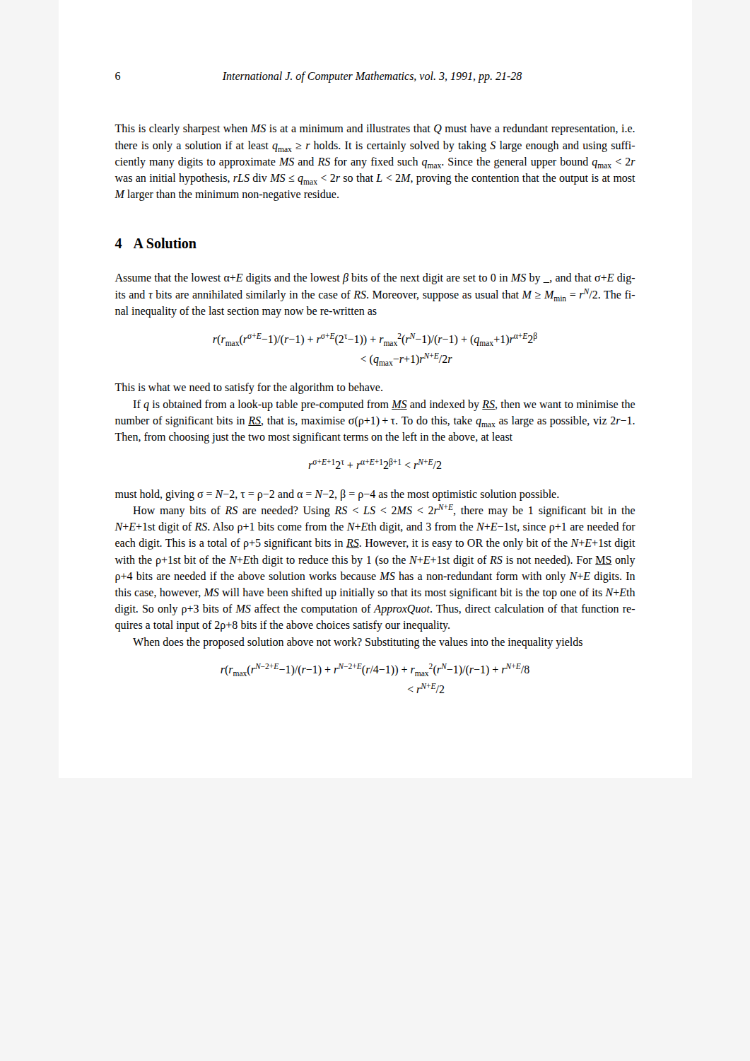6 International J. of Computer Mathematics, vol. 3, 1991, pp. 21-28
This is clearly sharpest when MS is at a minimum and illustrates that Q must have a redundant representation, i.e. there is only a solution if at least qmax ≥ r holds. It is certainly solved by taking S large enough and using sufficiently many digits to approximate MS and RS for any fixed such qmax. Since the general upper bound qmax < 2r was an initial hypothesis, rLS div MS ≤ qmax < 2r so that L < 2M, proving the contention that the output is at most M larger than the minimum non-negative residue.
4 A Solution
Assume that the lowest α+E digits and the lowest β bits of the next digit are set to 0 in MS by , and that σ+E digits and τ bits are annihilated similarly in the case of RS. Moreover, suppose as usual that M ≥ Mmin = rN/2. The final inequality of the last section may now be re-written as
r(rmax(rσ+E−1)/(r−1) + rσ+E(2τ−1)) + rmax2(rN−1)/(r−1) + (qmax+1)rα+E2β < (qmax−r+1)rN+E/2r
This is what we need to satisfy for the algorithm to behave.
If q is obtained from a look-up table pre-computed from MS and indexed by RS, then we want to minimise the number of significant bits in RS, that is, maximise σ(ρ+1) + τ. To do this, take qmax as large as possible, viz 2r−1. Then, from choosing just the two most significant terms on the left in the above, at least
rσ+E+12τ + rα+E+12β+1 < rN+E/2
must hold, giving σ = N−2, τ = ρ−2 and α = N−2, β = ρ−4 as the most optimistic solution possible.
How many bits of RS are needed? Using RS < LS < 2MS < 2rN+E, there may be 1 significant bit in the N+E+1st digit of RS. Also ρ+1 bits come from the N+Eth digit, and 3 from the N+E−1st, since ρ+1 are needed for each digit. This is a total of ρ+5 significant bits in RS. However, it is easy to OR the only bit of the N+E+1st digit with the ρ+1st bit of the N+Eth digit to reduce this by 1 (so the N+E+1st digit of RS is not needed). For MS only ρ+4 bits are needed if the above solution works because MS has a non-redundant form with only N+E digits. In this case, however, MS will have been shifted up initially so that its most significant bit is the top one of its N+Eth digit. So only ρ+3 bits of MS affect the computation of ApproxQuot. Thus, direct calculation of that function requires a total input of 2ρ+8 bits if the above choices satisfy our inequality.
When does the proposed solution above not work? Substituting the values into the inequality yields
r(rmax(rN−2+E−1)/(r−1) + rN−2+E(r/4−1)) + rmax2(rN−1)/(r−1) + rN+E/8 < rN+E/2